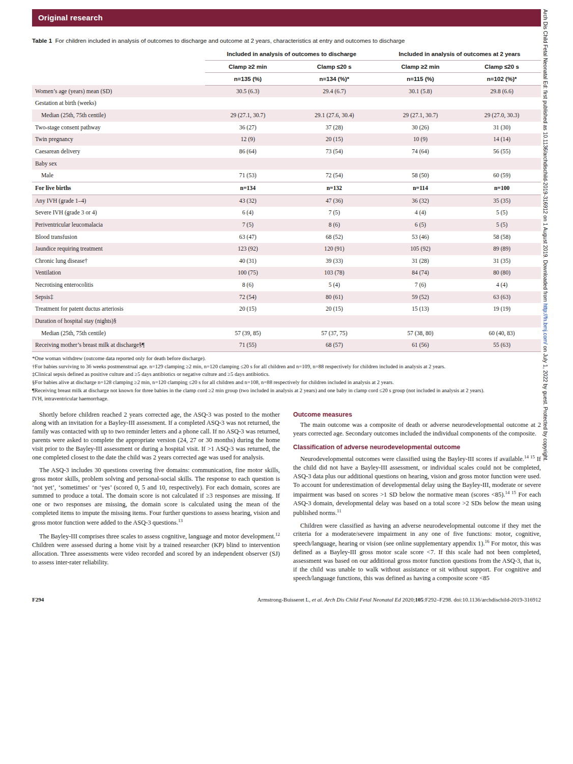Arch Dis Child Fetal Neonatal Ed: first published as 10.1136/archdischild-2019-316912 on 1 August 2019. Downloaded from http://fn.bmj.com/ on July 1, 2022 by guest. Protected by copyright.
Original research
Table 1 For children included in analysis of outcomes to discharge and outcome at 2 years, characteristics at entry and outcomes to discharge
| | Included in analysis of outcomes to discharge | Included in analysis of outcomes at 2 years |
| --- | --- | --- |
| | Clamp ≥2 min | Clamp ≤20 s | Clamp ≥2 min | Clamp ≤20 s |
| | n=135 (%) | n=134 (%)* | n=115 (%) | n=102 (%)* |
| Women’s age (years) mean (SD) | 30.5 (6.3) | 29.4 (6.7) | 30.1 (5.8) | 29.8 (6.6) |
| Gestation at birth (weeks) | | | | |
| Median (25th, 75th centile) | 29 (27.1, 30.7) | 29.1 (27.6, 30.4) | 29 (27.1, 30.7) | 29 (27.0, 30.3) |
| Two-stage consent pathway | 36 (27) | 37 (28) | 30 (26) | 31 (30) |
| Twin pregnancy | 12 (9) | 20 (15) | 10 (9) | 14 (14) |
| Caesarean delivery | 86 (64) | 73 (54) | 74 (64) | 56 (55) |
| Baby sex | | | | |
| Male | 71 (53) | 72 (54) | 58 (50) | 60 (59) |
| For live births | n=134 | n=132 | n=114 | n=100 |
| Any IVH (grade 1–4) | 43 (32) | 47 (36) | 36 (32) | 35 (35) |
| Severe IVH (grade 3 or 4) | 6 (4) | 7 (5) | 4 (4) | 5 (5) |
| Periventricular leucomalacia | 7 (5) | 8 (6) | 6 (5) | 5 (5) |
| Blood transfusion | 63 (47) | 68 (52) | 53 (46) | 58 (58) |
| Jaundice requiring treatment | 123 (92) | 120 (91) | 105 (92) | 89 (89) |
| Chronic lung disease† | 40 (31) | 39 (33) | 31 (28) | 31 (35) |
| Ventilation | 100 (75) | 103 (78) | 84 (74) | 80 (80) |
| Necrotising enterocolitis | 8 (6) | 5 (4) | 7 (6) | 4 (4) |
| Sepsis‡ | 72 (54) | 80 (61) | 59 (52) | 63 (63) |
| Treatment for patent ductus arteriosis | 20 (15) | 20 (15) | 15 (13) | 19 (19) |
| Duration of hospital stay (nights)§ | | | | |
| Median (25th, 75th centile) | 57 (39, 85) | 57 (37, 75) | 57 (38, 80) | 60 (40, 83) |
| Receiving mother’s breast milk at discharge§¶ | 71 (55) | 68 (57) | 61 (56) | 55 (63) |
*One woman withdrew (outcome data reported only for death before discharge).
†For babies surviving to 36 weeks postmenstrual age. n=129 clamping ≥2 min, n=120 clamping ≤20 s for all children and n=109, n=88 respectively for children included in analysis at 2 years.
‡Clinical sepsis defined as positive culture and ≥5 days antibiotics or negative culture and ≥5 days antibiotics.
§For babies alive at discharge n=128 clamping ≥2 min, n=120 clamping ≤20 s for all children and n=108, n=88 respectively for children included in analysis at 2 years.
¶Receiving breast milk at discharge not known for three babies in the clamp cord ≥2 min group (two included in analysis at 2 years) and one baby in clamp cord ≤20 s group (not included in analysis at 2 years).
IVH, intraventricular haemorrhage.
Shortly before children reached 2 years corrected age, the ASQ-3 was posted to the mother along with an invitation for a Bayley-III assessment. If a completed ASQ-3 was not returned, the family was contacted with up to two reminder letters and a phone call. If no ASQ-3 was returned, parents were asked to complete the appropriate version (24, 27 or 30 months) during the home visit prior to the Bayley-III assessment or during a hospital visit. If >1 ASQ-3 was returned, the one completed closest to the date the child was 2 years corrected age was used for analysis.
The ASQ-3 includes 30 questions covering five domains: communication, fine motor skills, gross motor skills, problem solving and personal-social skills. The response to each question is ‘not yet’, ‘sometimes’ or ‘yes’ (scored 0, 5 and 10, respectively). For each domain, scores are summed to produce a total. The domain score is not calculated if ≥3 responses are missing. If one or two responses are missing, the domain score is calculated using the mean of the completed items to impute the missing items. Four further questions to assess hearing, vision and gross motor function were added to the ASQ-3 questions.13
The Bayley-III comprises three scales to assess cognitive, language and motor development.12 Children were assessed during a home visit by a trained researcher (KP) blind to intervention allocation. Three assessments were video recorded and scored by an independent observer (SJ) to assess inter-rater reliability.
Outcome measures
The main outcome was a composite of death or adverse neurodevelopmental outcome at 2 years corrected age. Secondary outcomes included the individual components of the composite.
Classification of adverse neurodevelopmental outcome
Neurodevelopmental outcomes were classified using the Bayley-III scores if available.14 15 If the child did not have a Bayley-III assessment, or individual scales could not be completed, ASQ-3 data plus our additional questions on hearing, vision and gross motor function were used. To account for underestimation of developmental delay using the Bayley-III, moderate or severe impairment was based on scores >1 SD below the normative mean (scores <85).14 15 For each ASQ-3 domain, developmental delay was based on a total score >2 SDs below the mean using published norms.11
Children were classified as having an adverse neurodevelopmental outcome if they met the criteria for a moderate/severe impairment in any one of five functions: motor, cognitive, speech/language, hearing or vision (see online supplementary appendix 1).16 For motor, this was defined as a Bayley-III gross motor scale score <7. If this scale had not been completed, assessment was based on our additional gross motor function questions from the ASQ-3, that is, if the child was unable to walk without assistance or sit without support. For cognitive and speech/language functions, this was defined as having a composite score <85
F294
Armstrong-Buisseret L, et al. Arch Dis Child Fetal Neonatal Ed 2020;105:F292–F298. doi:10.1136/archdischild-2019-316912